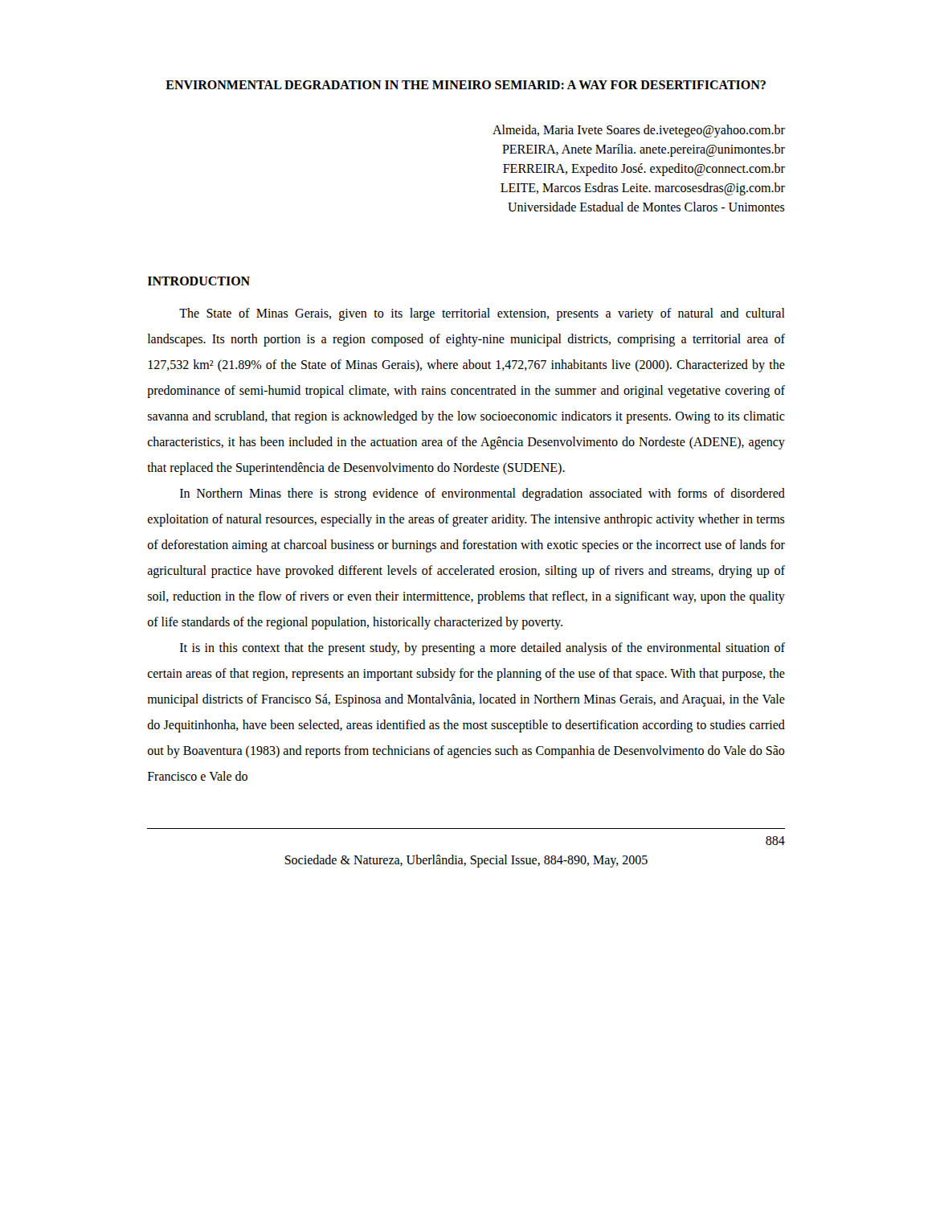Environmental Degradation in the Mineiro Semiarid: A Way for Desertification?
Almeida, Maria Ivete Soares de.ivetegeo@yahoo.com.br
PEREIRA, Anete Marília. anete.pereira@unimontes.br
FERREIRA, Expedito José. expedito@connect.com.br
LEITE, Marcos Esdras Leite. marcosesdras@ig.com.br
Universidade Estadual de Montes Claros - Unimontes
Introduction
The State of Minas Gerais, given to its large territorial extension, presents a variety of natural and cultural landscapes. Its north portion is a region composed of eighty-nine municipal districts, comprising a territorial area of 127,532 km² (21.89% of the State of Minas Gerais), where about 1,472,767 inhabitants live (2000). Characterized by the predominance of semi-humid tropical climate, with rains concentrated in the summer and original vegetative covering of savanna and scrubland, that region is acknowledged by the low socioeconomic indicators it presents. Owing to its climatic characteristics, it has been included in the actuation area of the Agência Desenvolvimento do Nordeste (ADENE), agency that replaced the Superintendência de Desenvolvimento do Nordeste (SUDENE).
In Northern Minas there is strong evidence of environmental degradation associated with forms of disordered exploitation of natural resources, especially in the areas of greater aridity. The intensive anthropic activity whether in terms of deforestation aiming at charcoal business or burnings and forestation with exotic species or the incorrect use of lands for agricultural practice have provoked different levels of accelerated erosion, silting up of rivers and streams, drying up of soil, reduction in the flow of rivers or even their intermittence, problems that reflect, in a significant way, upon the quality of life standards of the regional population, historically characterized by poverty.
It is in this context that the present study, by presenting a more detailed analysis of the environmental situation of certain areas of that region, represents an important subsidy for the planning of the use of that space. With that purpose, the municipal districts of Francisco Sá, Espinosa and Montalvânia, located in Northern Minas Gerais, and Araçuai, in the Vale do Jequitinhonha, have been selected, areas identified as the most susceptible to desertification according to studies carried out by Boaventura (1983) and reports from technicians of agencies such as Companhia de Desenvolvimento do Vale do São Francisco e Vale do
884
Sociedade & Natureza, Uberlândia, Special Issue, 884-890, May, 2005